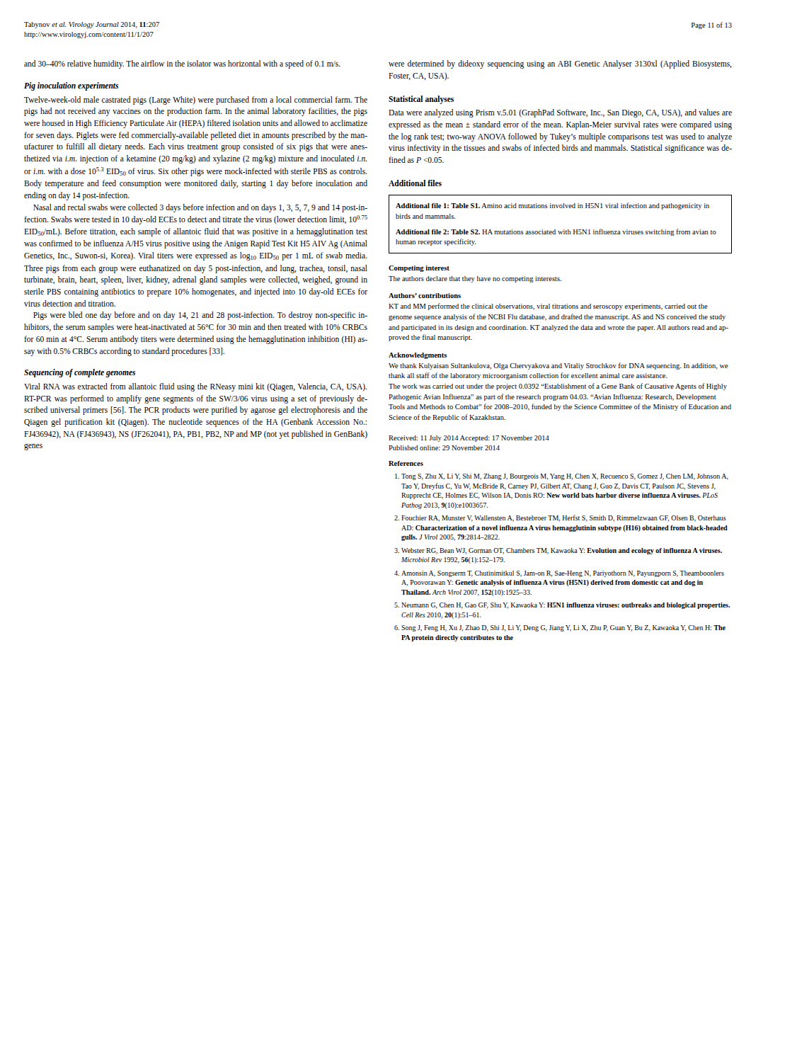Tabynov et al. Virology Journal 2014, 11:207
http://www.virologyj.com/content/11/1/207
Page 11 of 13
and 30–40% relative humidity. The airflow in the isolator was horizontal with a speed of 0.1 m/s.
Pig inoculation experiments
Twelve-week-old male castrated pigs (Large White) were purchased from a local commercial farm. The pigs had not received any vaccines on the production farm. In the animal laboratory facilities, the pigs were housed in High Efficiency Particulate Air (HEPA) filtered isolation units and allowed to acclimatize for seven days. Piglets were fed commercially-available pelleted diet in amounts prescribed by the manufacturer to fulfill all dietary needs. Each virus treatment group consisted of six pigs that were anesthetized via i.m. injection of a ketamine (20 mg/kg) and xylazine (2 mg/kg) mixture and inoculated i.n. or i.m. with a dose 105.3 EID50 of virus. Six other pigs were mock-infected with sterile PBS as controls. Body temperature and feed consumption were monitored daily, starting 1 day before inoculation and ending on day 14 post-infection.
Nasal and rectal swabs were collected 3 days before infection and on days 1, 3, 5, 7, 9 and 14 post-infection. Swabs were tested in 10 day-old ECEs to detect and titrate the virus (lower detection limit, 100.75 EID50/mL). Before titration, each sample of allantoic fluid that was positive in a hemagglutination test was confirmed to be influenza A/H5 virus positive using the Anigen Rapid Test Kit H5 AIV Ag (Animal Genetics, Inc., Suwon-si, Korea). Viral titers were expressed as log10 EID50 per 1 mL of swab media. Three pigs from each group were euthanatized on day 5 post-infection, and lung, trachea, tonsil, nasal turbinate, brain, heart, spleen, liver, kidney, adrenal gland samples were collected, weighed, ground in sterile PBS containing antibiotics to prepare 10% homogenates, and injected into 10 day-old ECEs for virus detection and titration.
Pigs were bled one day before and on day 14, 21 and 28 post-infection. To destroy non-specific inhibitors, the serum samples were heat-inactivated at 56°C for 30 min and then treated with 10% CRBCs for 60 min at 4°C. Serum antibody titers were determined using the hemagglutination inhibition (HI) assay with 0.5% CRBCs according to standard procedures [33].
Sequencing of complete genomes
Viral RNA was extracted from allantoic fluid using the RNeasy mini kit (Qiagen, Valencia, CA, USA). RT-PCR was performed to amplify gene segments of the SW/3/06 virus using a set of previously described universal primers [56]. The PCR products were purified by agarose gel electrophoresis and the Qiagen gel purification kit (Qiagen). The nucleotide sequences of the HA (Genbank Accession No.: FJ436942), NA (FJ436943), NS (JF262041), PA, PB1, PB2, NP and MP (not yet published in GenBank) genes
were determined by dideoxy sequencing using an ABI Genetic Analyser 3130xl (Applied Biosystems, Foster, CA, USA).
Statistical analyses
Data were analyzed using Prism v.5.01 (GraphPad Software, Inc., San Diego, CA, USA), and values are expressed as the mean ± standard error of the mean. Kaplan-Meier survival rates were compared using the log rank test; two-way ANOVA followed by Tukey’s multiple comparisons test was used to analyze virus infectivity in the tissues and swabs of infected birds and mammals. Statistical significance was defined as P <0.05.
Additional files
Additional file 1: Table S1. Amino acid mutations involved in H5N1 viral infection and pathogenicity in birds and mammals.
Additional file 2: Table S2. HA mutations associated with H5N1 influenza viruses switching from avian to human receptor specificity.
Competing interest
The authors declare that they have no competing interests.
Authors’ contributions
KT and MM performed the clinical observations, viral titrations and seroscopy experiments, carried out the genome sequence analysis of the NCBI Flu database, and drafted the manuscript. AS and NS conceived the study and participated in its design and coordination. KT analyzed the data and wrote the paper. All authors read and approved the final manuscript.
Acknowledgments
We thank Kulyaisan Sultankulova, Olga Chervyakova and Vitaliy Strochkov for DNA sequencing. In addition, we thank all staff of the laboratory microorganism collection for excellent animal care assistance.
The work was carried out under the project 0.0392 “Establishment of a Gene Bank of Causative Agents of Highly Pathogenic Avian Influenza” as part of the research program 04.03. “Avian Influenza: Research, Development Tools and Methods to Combat” for 2008–2010, funded by the Science Committee of the Ministry of Education and Science of the Republic of Kazakhstan.
Received: 11 July 2014 Accepted: 17 November 2014
Published online: 29 November 2014
References
Tong S, Zhu X, Li Y, Shi M, Zhang J, Bourgeois M, Yang H, Chen X, Recuenco S, Gomez J, Chen LM, Johnson A, Tao Y, Dreyfus C, Yu W, McBride R, Carney PJ, Gilbert AT, Chang J, Guo Z, Davis CT, Paulson JC, Stevens J, Rupprecht CE, Holmes EC, Wilson IA, Donis RO: New world bats harbor diverse influenza A viruses. PLoS Pathog 2013, 9(10):e1003657.
Fouchier RA, Munster V, Wallensten A, Bestebroer TM, Herfst S, Smith D, Rimmelzwaan GF, Olsen B, Osterhaus AD: Characterization of a novel influenza A virus hemagglutinin subtype (H16) obtained from black-headed gulls. J Virol 2005, 79:2814–2822.
Webster RG, Bean WJ, Gorman OT, Chambers TM, Kawaoka Y: Evolution and ecology of influenza A viruses. Microbiol Rev 1992, 56(1):152–179.
Amonsin A, Songserm T, Chutinimitkul S, Jam-on R, Sae-Heng N, Pariyothorn N, Payungporn S, Theamboonlers A, Poovorawan Y: Genetic analysis of influenza A virus (H5N1) derived from domestic cat and dog in Thailand. Arch Virol 2007, 152(10):1925–33.
Neumann G, Chen H, Gao GF, Shu Y, Kawaoka Y: H5N1 influenza viruses: outbreaks and biological properties. Cell Res 2010, 20(1):51–61.
Song J, Feng H, Xu J, Zhao D, Shi J, Li Y, Deng G, Jiang Y, Li X, Zhu P, Guan Y, Bu Z, Kawaoka Y, Chen H: The PA protein directly contributes to the